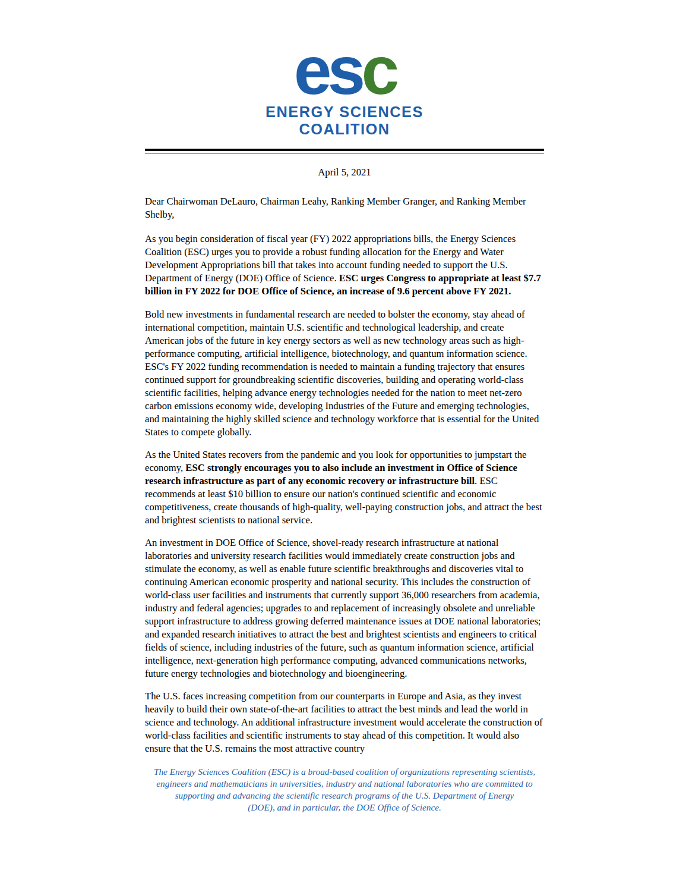esc
ENERGY SCIENCES
COALITION
April 5, 2021
Dear Chairwoman DeLauro, Chairman Leahy, Ranking Member Granger, and Ranking Member Shelby,
As you begin consideration of fiscal year (FY) 2022 appropriations bills, the Energy Sciences Coalition (ESC) urges you to provide a robust funding allocation for the Energy and Water Development Appropriations bill that takes into account funding needed to support the U.S. Department of Energy (DOE) Office of Science. ESC urges Congress to appropriate at least $7.7 billion in FY 2022 for DOE Office of Science, an increase of 9.6 percent above FY 2021.
Bold new investments in fundamental research are needed to bolster the economy, stay ahead of international competition, maintain U.S. scientific and technological leadership, and create American jobs of the future in key energy sectors as well as new technology areas such as high-performance computing, artificial intelligence, biotechnology, and quantum information science. ESC's FY 2022 funding recommendation is needed to maintain a funding trajectory that ensures continued support for groundbreaking scientific discoveries, building and operating world-class scientific facilities, helping advance energy technologies needed for the nation to meet net-zero carbon emissions economy wide, developing Industries of the Future and emerging technologies, and maintaining the highly skilled science and technology workforce that is essential for the United States to compete globally.
As the United States recovers from the pandemic and you look for opportunities to jumpstart the economy, ESC strongly encourages you to also include an investment in Office of Science research infrastructure as part of any economic recovery or infrastructure bill. ESC recommends at least $10 billion to ensure our nation's continued scientific and economic competitiveness, create thousands of high-quality, well-paying construction jobs, and attract the best and brightest scientists to national service.
An investment in DOE Office of Science, shovel-ready research infrastructure at national laboratories and university research facilities would immediately create construction jobs and stimulate the economy, as well as enable future scientific breakthroughs and discoveries vital to continuing American economic prosperity and national security. This includes the construction of world-class user facilities and instruments that currently support 36,000 researchers from academia, industry and federal agencies; upgrades to and replacement of increasingly obsolete and unreliable support infrastructure to address growing deferred maintenance issues at DOE national laboratories; and expanded research initiatives to attract the best and brightest scientists and engineers to critical fields of science, including industries of the future, such as quantum information science, artificial intelligence, next-generation high performance computing, advanced communications networks, future energy technologies and biotechnology and bioengineering.
The U.S. faces increasing competition from our counterparts in Europe and Asia, as they invest heavily to build their own state-of-the-art facilities to attract the best minds and lead the world in science and technology. An additional infrastructure investment would accelerate the construction of world-class facilities and scientific instruments to stay ahead of this competition. It would also ensure that the U.S. remains the most attractive country
The Energy Sciences Coalition (ESC) is a broad-based coalition of organizations representing scientists, engineers and mathematicians in universities, industry and national laboratories who are committed to supporting and advancing the scientific research programs of the U.S. Department of Energy
(DOE), and in particular, the DOE Office of Science.